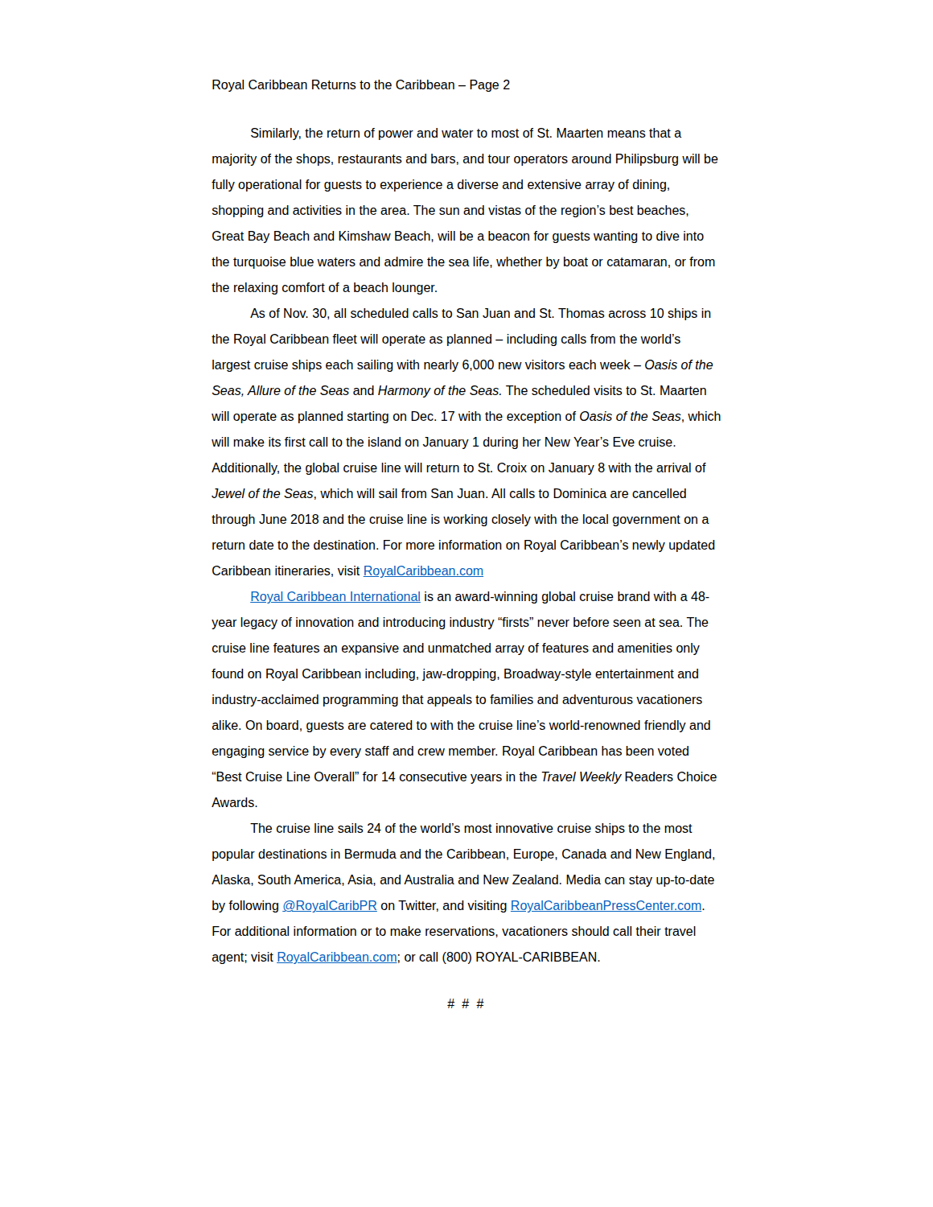Royal Caribbean Returns to the Caribbean – Page 2
Similarly, the return of power and water to most of St. Maarten means that a majority of the shops, restaurants and bars, and tour operators around Philipsburg will be fully operational for guests to experience a diverse and extensive array of dining, shopping and activities in the area. The sun and vistas of the region’s best beaches, Great Bay Beach and Kimshaw Beach, will be a beacon for guests wanting to dive into the turquoise blue waters and admire the sea life, whether by boat or catamaran, or from the relaxing comfort of a beach lounger.
As of Nov. 30, all scheduled calls to San Juan and St. Thomas across 10 ships in the Royal Caribbean fleet will operate as planned – including calls from the world’s largest cruise ships each sailing with nearly 6,000 new visitors each week – Oasis of the Seas, Allure of the Seas and Harmony of the Seas. The scheduled visits to St. Maarten will operate as planned starting on Dec. 17 with the exception of Oasis of the Seas, which will make its first call to the island on January 1 during her New Year’s Eve cruise. Additionally, the global cruise line will return to St. Croix on January 8 with the arrival of Jewel of the Seas, which will sail from San Juan. All calls to Dominica are cancelled through June 2018 and the cruise line is working closely with the local government on a return date to the destination. For more information on Royal Caribbean’s newly updated Caribbean itineraries, visit RoyalCaribbean.com
Royal Caribbean International is an award-winning global cruise brand with a 48-year legacy of innovation and introducing industry “firsts” never before seen at sea. The cruise line features an expansive and unmatched array of features and amenities only found on Royal Caribbean including, jaw-dropping, Broadway-style entertainment and industry-acclaimed programming that appeals to families and adventurous vacationers alike. On board, guests are catered to with the cruise line’s world-renowned friendly and engaging service by every staff and crew member. Royal Caribbean has been voted “Best Cruise Line Overall” for 14 consecutive years in the Travel Weekly Readers Choice Awards.
The cruise line sails 24 of the world’s most innovative cruise ships to the most popular destinations in Bermuda and the Caribbean, Europe, Canada and New England, Alaska, South America, Asia, and Australia and New Zealand. Media can stay up-to-date by following @RoyalCaribPR on Twitter, and visiting RoyalCaribbeanPressCenter.com. For additional information or to make reservations, vacationers should call their travel agent; visit RoyalCaribbean.com; or call (800) ROYAL-CARIBBEAN.
# # #